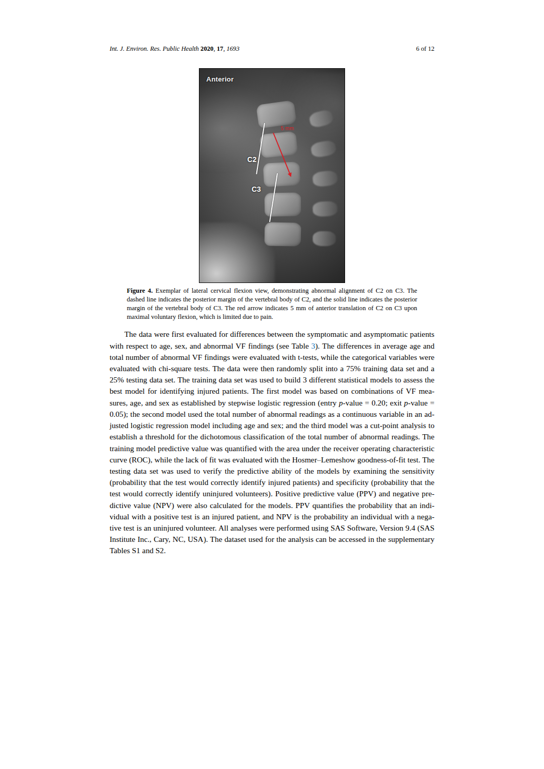Int. J. Environ. Res. Public Health 2020, 17, 1693
6 of 12
5 mm
Anterior
C2
C3
Figure 4. Exemplar of lateral cervical flexion view, demonstrating abnormal alignment of C2 on C3. The dashed line indicates the posterior margin of the vertebral body of C2, and the solid line indicates the posterior margin of the vertebral body of C3. The red arrow indicates 5 mm of anterior translation of C2 on C3 upon maximal voluntary flexion, which is limited due to pain.
The data were first evaluated for differences between the symptomatic and asymptomatic patients with respect to age, sex, and abnormal VF findings (see Table 3). The differences in average age and total number of abnormal VF findings were evaluated with t-tests, while the categorical variables were evaluated with chi-square tests. The data were then randomly split into a 75% training data set and a 25% testing data set. The training data set was used to build 3 different statistical models to assess the best model for identifying injured patients. The first model was based on combinations of VF measures, age, and sex as established by stepwise logistic regression (entry p-value = 0.20; exit p-value = 0.05); the second model used the total number of abnormal readings as a continuous variable in an adjusted logistic regression model including age and sex; and the third model was a cut-point analysis to establish a threshold for the dichotomous classification of the total number of abnormal readings. The training model predictive value was quantified with the area under the receiver operating characteristic curve (ROC), while the lack of fit was evaluated with the Hosmer–Lemeshow goodness-of-fit test. The testing data set was used to verify the predictive ability of the models by examining the sensitivity (probability that the test would correctly identify injured patients) and specificity (probability that the test would correctly identify uninjured volunteers). Positive predictive value (PPV) and negative predictive value (NPV) were also calculated for the models. PPV quantifies the probability that an individual with a positive test is an injured patient, and NPV is the probability an individual with a negative test is an uninjured volunteer. All analyses were performed using SAS Software, Version 9.4 (SAS Institute Inc., Cary, NC, USA). The dataset used for the analysis can be accessed in the supplementary Tables S1 and S2.